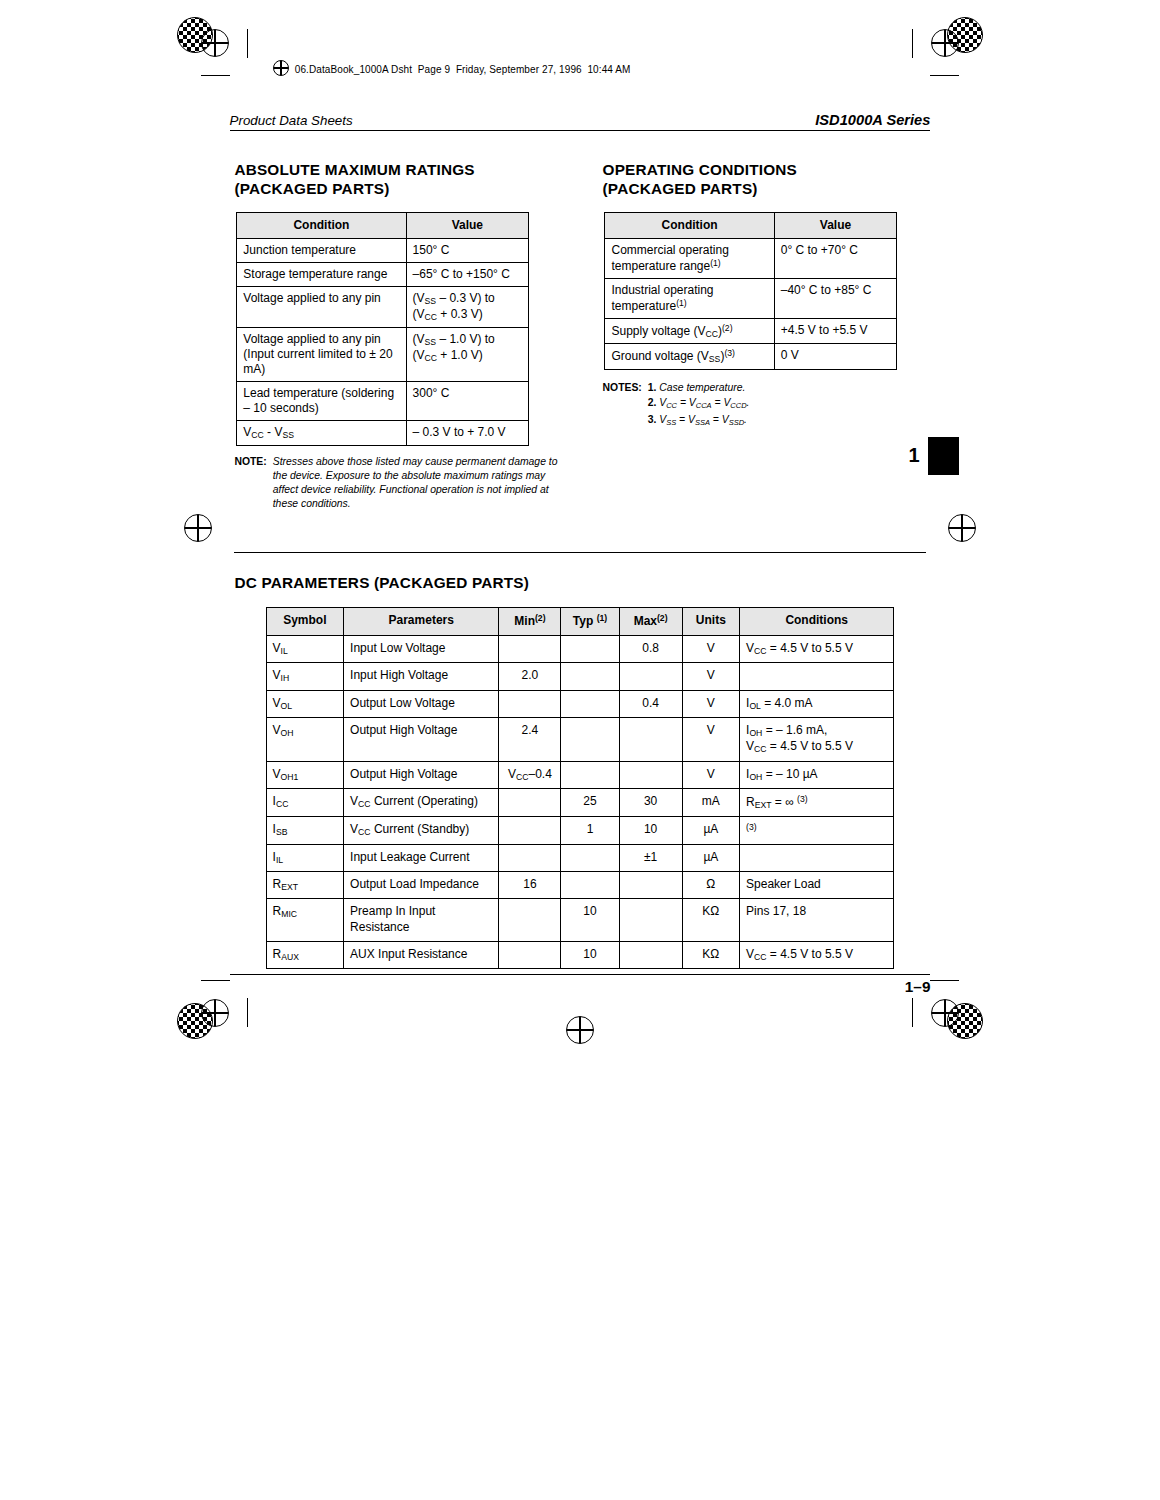06.DataBook_1000A Dsht Page 9 Friday, September 27, 1996 10:44 AM
Product Data Sheets
ISD1000A Series
1
ABSOLUTE MAXIMUM RATINGS
(PACKAGED PARTS)
| Condition | Value |
| --- | --- |
| Junction temperature | 150° C |
| Storage temperature range | –65° C to +150° C |
| Voltage applied to any pin | (V SS – 0.3 V) to (V CC + 0.3 V) |
| Voltage applied to any pin (Input current limited to ± 20 mA) | (V SS – 1.0 V) to (V CC + 1.0 V) |
| Lead temperature (soldering – 10 seconds) | 300° C |
| V CC - V SS | – 0.3 V to + 7.0 V |
NOTE:
Stresses above those listed may cause permanent damage to the device. Exposure to the absolute maximum ratings may affect device reliability. Functional operation is not implied at these conditions.
OPERATING CONDITIONS
(PACKAGED PARTS)
| Condition | Value |
| --- | --- |
| Commercial operating temperature range (1) | 0° C to +70° C |
| Industrial operating temperature (1) | –40° C to +85° C |
| Supply voltage (V CC ) (2) | +4.5 V to +5.5 V |
| Ground voltage (V SS ) (3) | 0 V |
NOTES:
1. Case temperature.
2. VCC = VCCA = VCCD.
3. VSS = VSSA = VSSD.
DC PARAMETERS (PACKAGED PARTS)
| Symbol | Parameters | Min (2) | Typ (1) | Max (2) | Units | Conditions |
| --- | --- | --- | --- | --- | --- | --- |
| V IL | Input Low Voltage | | | 0.8 | V | V CC = 4.5 V to 5.5 V |
| V IH | Input High Voltage | 2.0 | | | V | |
| V OL | Output Low Voltage | | | 0.4 | V | I OL = 4.0 mA |
| V OH | Output High Voltage | 2.4 | | | V | I OH = – 1.6 mA, V CC = 4.5 V to 5.5 V |
| V OH1 | Output High Voltage | V CC –0.4 | | | V | I OH = – 10 µA |
| I CC | V CC Current (Operating) | | 25 | 30 | mA | R EXT = ∞ (3) |
| I SB | V CC Current (Standby) | | 1 | 10 | µA | (3) |
| I IL | Input Leakage Current | | | ±1 | µA | |
| R EXT | Output Load Impedance | 16 | | | Ω | Speaker Load |
| R MIC | Preamp In Input Resistance | | 10 | | KΩ | Pins 17, 18 |
| R AUX | AUX Input Resistance | | 10 | | KΩ | V CC = 4.5 V to 5.5 V |
1–9